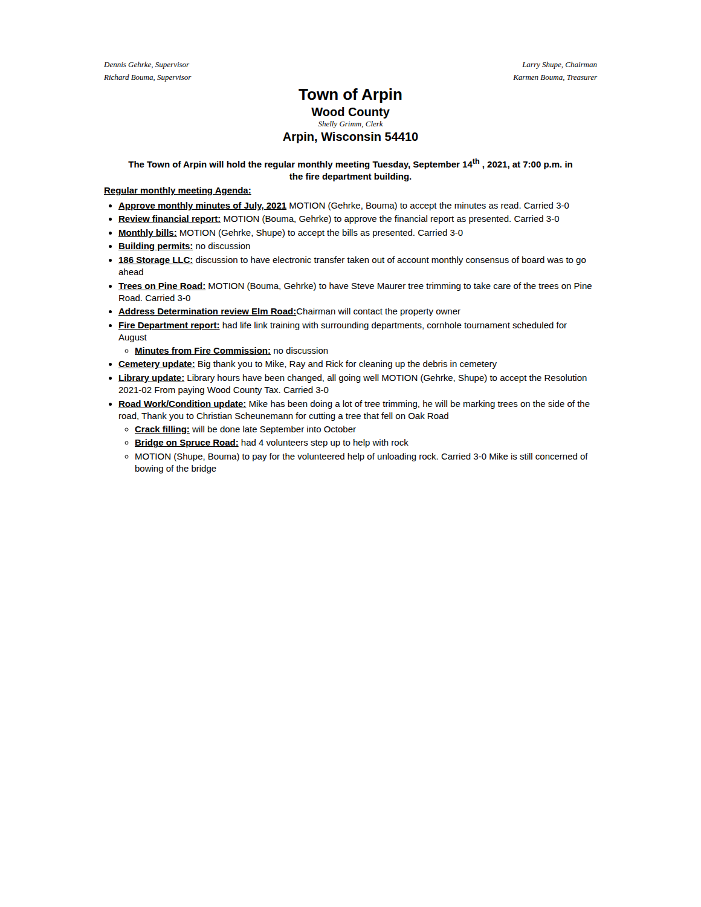| Dennis Gehrke, Supervisor | Larry Shupe, Chairman |
| Richard Bouma, Supervisor | Karmen Bouma, Treasurer |
Town of Arpin
Wood County
Shelly Grimm, Clerk
Arpin, Wisconsin 54410
The Town of Arpin will hold the regular monthly meeting Tuesday, September 14th , 2021, at 7:00 p.m. in the fire department building.
Regular monthly meeting Agenda:
Approve monthly minutes of July, 2021 MOTION (Gehrke, Bouma) to accept the minutes as read. Carried 3-0
Review financial report: MOTION (Bouma, Gehrke) to approve the financial report as presented. Carried 3-0
Monthly bills: MOTION (Gehrke, Shupe) to accept the bills as presented. Carried 3-0
Building permits: no discussion
186 Storage LLC: discussion to have electronic transfer taken out of account monthly consensus of board was to go ahead
Trees on Pine Road: MOTION (Bouma, Gehrke) to have Steve Maurer tree trimming to take care of the trees on Pine Road. Carried 3-0
Address Determination review Elm Road: Chairman will contact the property owner
Fire Department report: had life link training with surrounding departments, cornhole tournament scheduled for August
Minutes from Fire Commission: no discussion
Cemetery update: Big thank you to Mike, Ray and Rick for cleaning up the debris in cemetery
Library update: Library hours have been changed, all going well MOTION (Gehrke, Shupe) to accept the Resolution 2021-02 From paying Wood County Tax. Carried 3-0
Road Work/Condition update: Mike has been doing a lot of tree trimming, he will be marking trees on the side of the road, Thank you to Christian Scheunemann for cutting a tree that fell on Oak Road
Crack filling: will be done late September into October
Bridge on Spruce Road: had 4 volunteers step up to help with rock
MOTION (Shupe, Bouma) to pay for the volunteered help of unloading rock. Carried 3-0 Mike is still concerned of bowing of the bridge